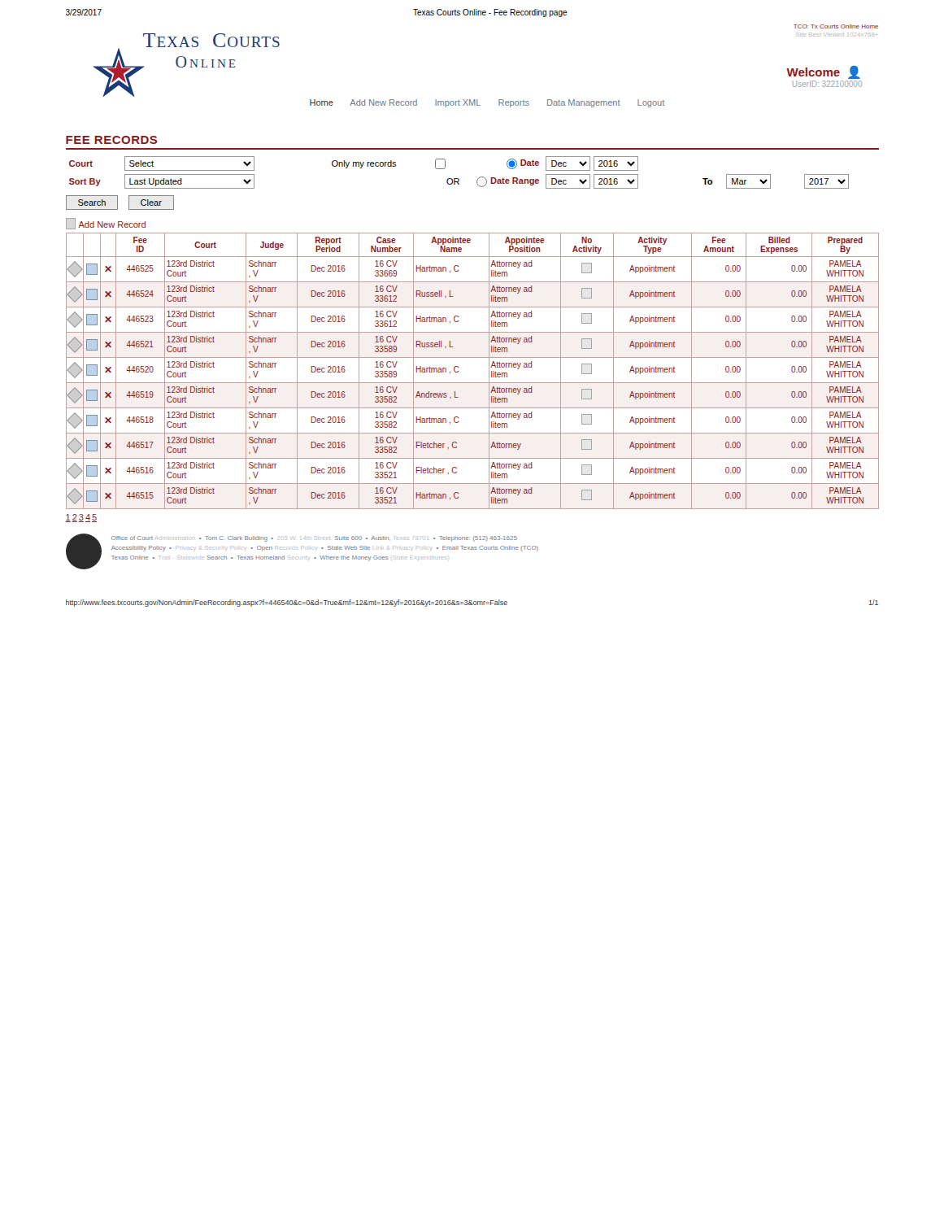3/29/2017
Texas Courts Online - Fee Recording page
TCO: Tx Courts Online Home
Site Best Viewed 1024x768+
TEXAS COURTS
ONLINE
Welcome 👤
UserID: 322100000
Home Add New Record Import XML Reports Data Management Logout
FEE RECORDS
| Court | Select | Only my records | | Date | Dec 2016 | | | |
| Sort By | Last Updated | | OR | Date Range | Dec 2016 | To | Mar | 2017 |
Search Clear
Add New Record
| | | | Fee ID | Court | Judge | Report Period | Case Number | Appointee Name | Appointee Position | No Activity | Activity Type | Fee Amount | Billed Expenses | Prepared By |
| --- | --- | --- | --- | --- | --- | --- | --- | --- | --- | --- | --- | --- | --- | --- |
| | | ✕ | 446525 | 123rd District Court | Schnarr , V | Dec 2016 | 16 CV 33669 | Hartman , C | Attorney ad litem | | Appointment | 0.00 | 0.00 | PAMELA WHITTON |
| | | ✕ | 446524 | 123rd District Court | Schnarr , V | Dec 2016 | 16 CV 33612 | Russell , L | Attorney ad litem | | Appointment | 0.00 | 0.00 | PAMELA WHITTON |
| | | ✕ | 446523 | 123rd District Court | Schnarr , V | Dec 2016 | 16 CV 33612 | Hartman , C | Attorney ad litem | | Appointment | 0.00 | 0.00 | PAMELA WHITTON |
| | | ✕ | 446521 | 123rd District Court | Schnarr , V | Dec 2016 | 16 CV 33589 | Russell , L | Attorney ad litem | | Appointment | 0.00 | 0.00 | PAMELA WHITTON |
| | | ✕ | 446520 | 123rd District Court | Schnarr , V | Dec 2016 | 16 CV 33589 | Hartman , C | Attorney ad litem | | Appointment | 0.00 | 0.00 | PAMELA WHITTON |
| | | ✕ | 446519 | 123rd District Court | Schnarr , V | Dec 2016 | 16 CV 33582 | Andrews , L | Attorney ad litem | | Appointment | 0.00 | 0.00 | PAMELA WHITTON |
| | | ✕ | 446518 | 123rd District Court | Schnarr , V | Dec 2016 | 16 CV 33582 | Hartman , C | Attorney ad litem | | Appointment | 0.00 | 0.00 | PAMELA WHITTON |
| | | ✕ | 446517 | 123rd District Court | Schnarr , V | Dec 2016 | 16 CV 33582 | Fletcher , C | Attorney | | Appointment | 0.00 | 0.00 | PAMELA WHITTON |
| | | ✕ | 446516 | 123rd District Court | Schnarr , V | Dec 2016 | 16 CV 33521 | Fletcher , C | Attorney ad litem | | Appointment | 0.00 | 0.00 | PAMELA WHITTON |
| | | ✕ | 446515 | 123rd District Court | Schnarr , V | Dec 2016 | 16 CV 33521 | Hartman , C | Attorney ad litem | | Appointment | 0.00 | 0.00 | PAMELA WHITTON |
12345
Office of Court Administration • Tom C. Clark Building • 205 W. 14th Street, Suite 600 • Austin, Texas 78701 • Telephone: (512) 463-1625
Accessibility Policy • Privacy & Security Policy • Open Records Policy • State Web Site Link & Privacy Policy • Email Texas Courts Online (TCO)
Texas Online • Trail - Statewide Search • Texas Homeland Security • Where the Money Goes (State Expenditures)
http://www.fees.txcourts.gov/NonAdmin/FeeRecording.aspx?f=446540&c=0&d=True&mf=12&mt=12&yf=2016&yt=2016&s=3&omr=False 1/1